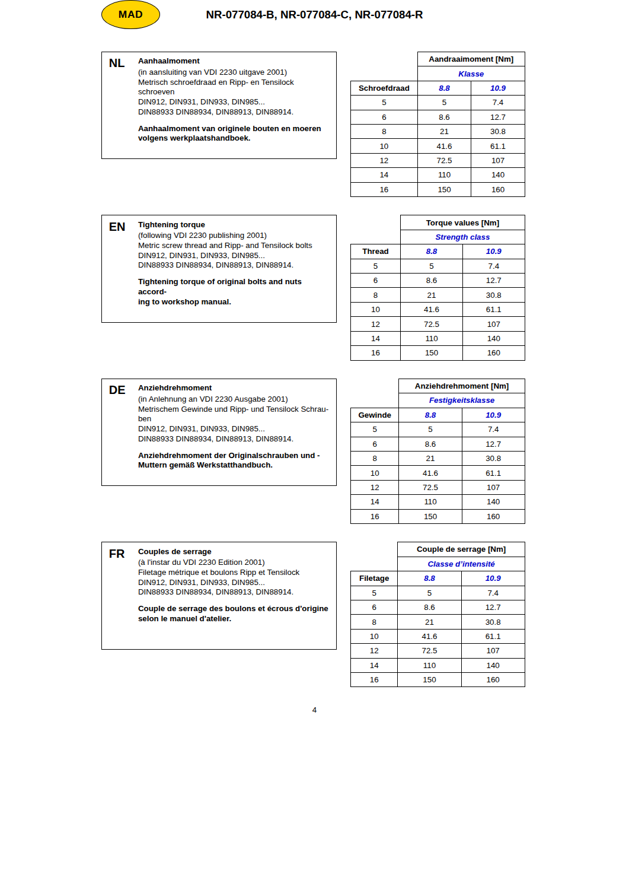MAD
NR-077084-B, NR-077084-C, NR-077084-R
NL
Aanhaalmoment
(in aansluiting van VDI 2230 uitgave 2001)
Metrisch schroefdraad en Ripp- en Tensilock schroeven
DIN912, DIN931, DIN933, DIN985...
DIN88933 DIN88934, DIN88913, DIN88914.
Aanhaalmoment van originele bouten en moeren
volgens werkplaatshandboek.
| | Aandraaimoment [Nm] |
| | Klasse |
| Schroefdraad | 8.8 | 10.9 |
| 5 | 5 | 7.4 |
| 6 | 8.6 | 12.7 |
| 8 | 21 | 30.8 |
| 10 | 41.6 | 61.1 |
| 12 | 72.5 | 107 |
| 14 | 110 | 140 |
| 16 | 150 | 160 |
EN
Tightening torque
(following VDI 2230 publishing 2001)
Metric screw thread and Ripp- and Tensilock bolts
DIN912, DIN931, DIN933, DIN985...
DIN88933 DIN88934, DIN88913, DIN88914.
Tightening torque of original bolts and nuts accord-
ing to workshop manual.
| | Torque values [Nm] |
| | Strength class |
| Thread | 8.8 | 10.9 |
| 5 | 5 | 7.4 |
| 6 | 8.6 | 12.7 |
| 8 | 21 | 30.8 |
| 10 | 41.6 | 61.1 |
| 12 | 72.5 | 107 |
| 14 | 110 | 140 |
| 16 | 150 | 160 |
DE
Anziehdrehmoment
(in Anlehnung an VDI 2230 Ausgabe 2001)
Metrischem Gewinde und Ripp- und Tensilock Schrau-
ben
DIN912, DIN931, DIN933, DIN985...
DIN88933 DIN88934, DIN88913, DIN88914.
Anziehdrehmoment der Originalschrauben und -
Muttern gemäß Werkstatthandbuch.
| | Anziehdrehmoment [Nm] |
| | Festigkeitsklasse |
| Gewinde | 8.8 | 10.9 |
| 5 | 5 | 7.4 |
| 6 | 8.6 | 12.7 |
| 8 | 21 | 30.8 |
| 10 | 41.6 | 61.1 |
| 12 | 72.5 | 107 |
| 14 | 110 | 140 |
| 16 | 150 | 160 |
FR
Couples de serrage
(à l'instar du VDI 2230 Edition 2001)
Filetage métrique et boulons Ripp et Tensilock
DIN912, DIN931, DIN933, DIN985...
DIN88933 DIN88934, DIN88913, DIN88914.
Couple de serrage des boulons et écrous d'origine
selon le manuel d'atelier.
| | Couple de serrage [Nm] |
| | Classe d’intensité |
| Filetage | 8.8 | 10.9 |
| 5 | 5 | 7.4 |
| 6 | 8.6 | 12.7 |
| 8 | 21 | 30.8 |
| 10 | 41.6 | 61.1 |
| 12 | 72.5 | 107 |
| 14 | 110 | 140 |
| 16 | 150 | 160 |
4